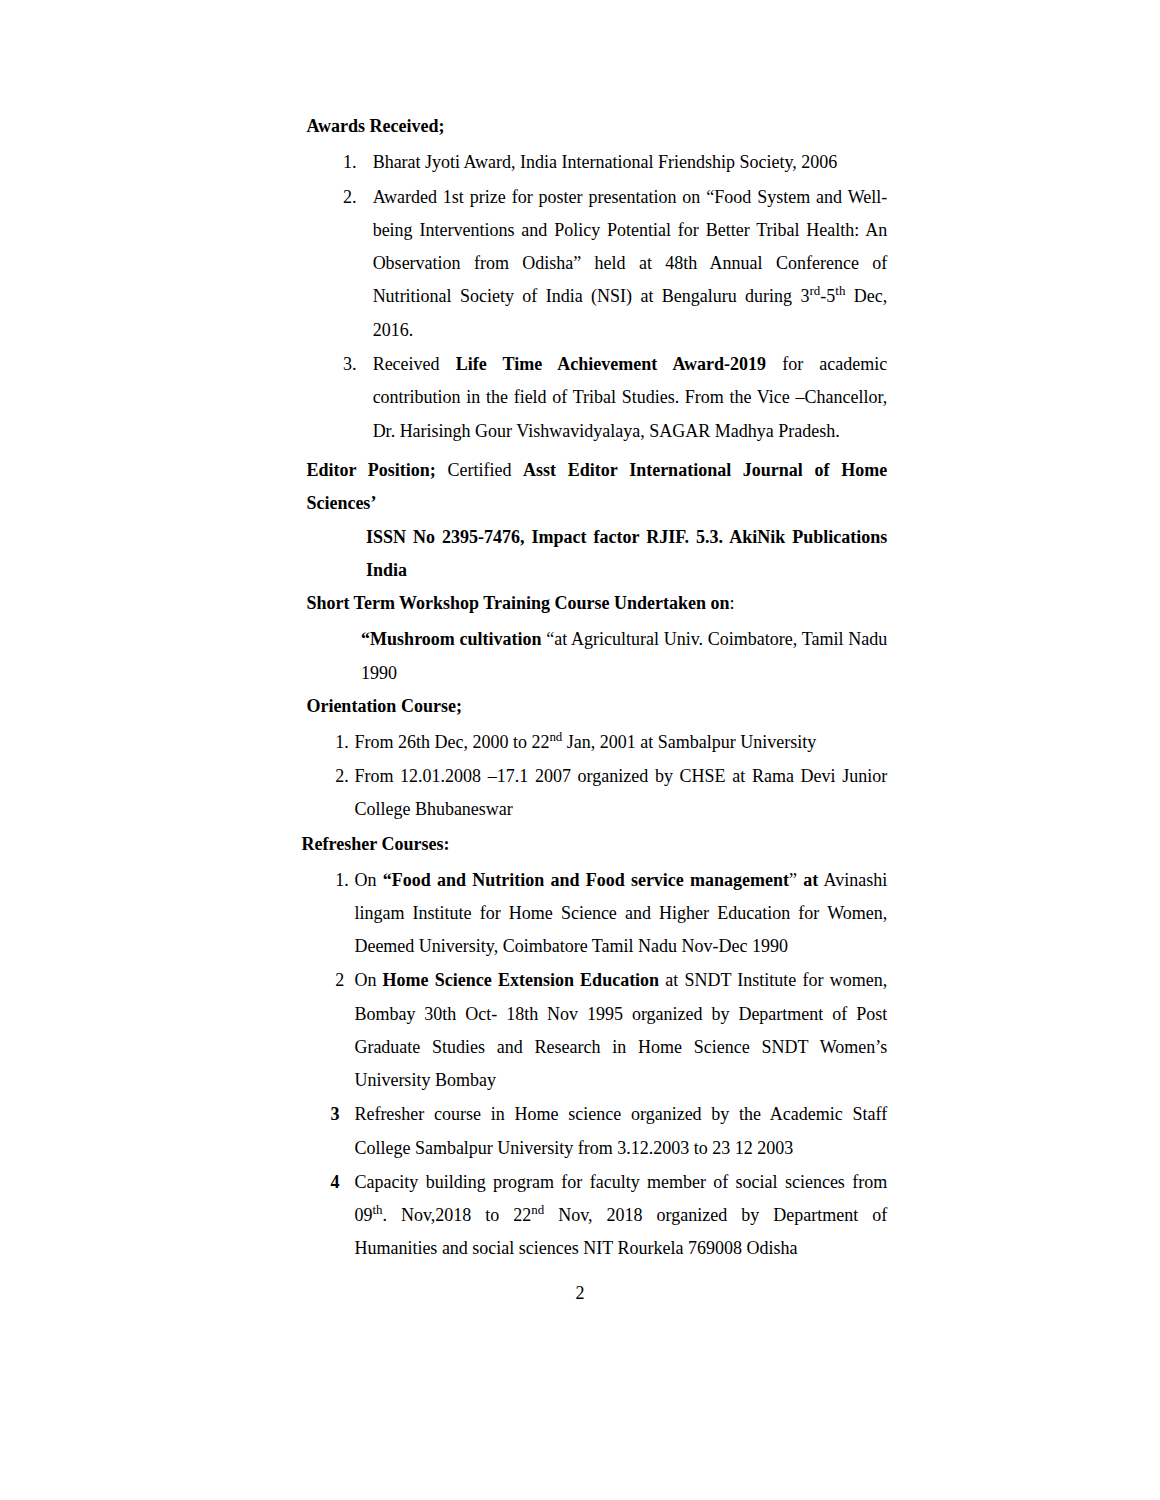Awards Received;
Bharat Jyoti Award, India International Friendship Society, 2006
Awarded 1st prize for poster presentation on “Food System and Well-being Interventions and Policy Potential for Better Tribal Health: An Observation from Odisha” held at 48th Annual Conference of Nutritional Society of India (NSI) at Bengaluru during 3rd-5th Dec, 2016.
Received Life Time Achievement Award-2019 for academic contribution in the field of Tribal Studies. From the Vice –Chancellor, Dr. Harisingh Gour Vishwavidyalaya, SAGAR Madhya Pradesh.
Editor Position; Certified Asst Editor International Journal of Home Sciences’ ISSN No 2395-7476, Impact factor RJIF. 5.3. AkiNik Publications India
Short Term Workshop Training Course Undertaken on:
“Mushroom cultivation “at Agricultural Univ. Coimbatore, Tamil Nadu 1990
Orientation Course;
1. From 26th Dec, 2000 to 22nd Jan, 2001 at Sambalpur University
2. From 12.01.2008 –17.1 2007 organized by CHSE at Rama Devi Junior College Bhubaneswar
Refresher Courses:
1. On “Food and Nutrition and Food service management” at Avinashi lingam Institute for Home Science and Higher Education for Women, Deemed University, Coimbatore Tamil Nadu Nov-Dec 1990
2 On Home Science Extension Education at SNDT Institute for women, Bombay 30th Oct- 18th Nov 1995 organized by Department of Post Graduate Studies and Research in Home Science SNDT Women’s University Bombay
3 Refresher course in Home science organized by the Academic Staff College Sambalpur University from 3.12.2003 to 23 12 2003
4 Capacity building program for faculty member of social sciences from 09th. Nov,2018 to 22nd Nov, 2018 organized by Department of Humanities and social sciences NIT Rourkela 769008 Odisha
2